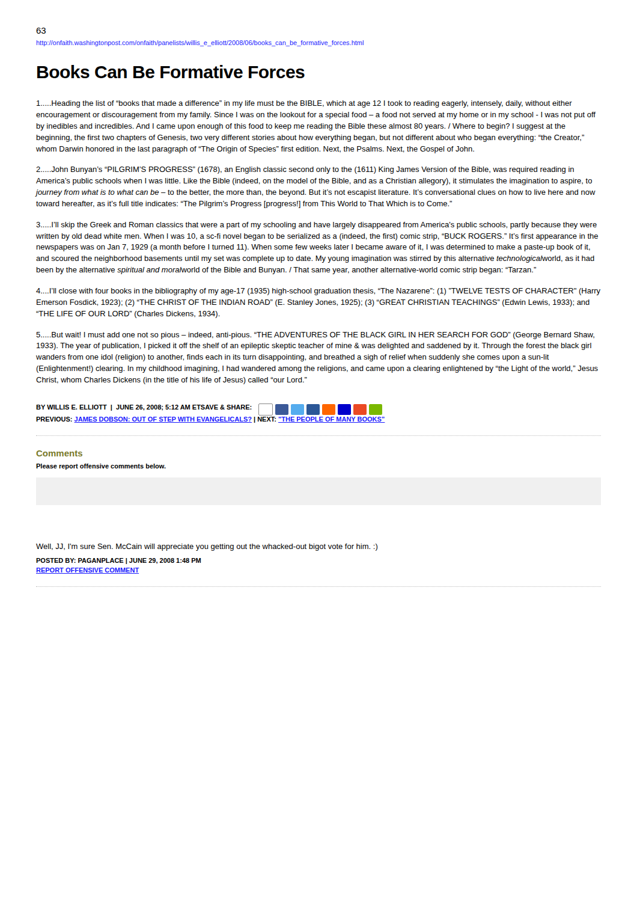63
http://onfaith.washingtonpost.com/onfaith/panelists/willis_e_elliott/2008/06/books_can_be_formative_forces.html
Books Can Be Formative Forces
1.....Heading the list of “books that made a difference” in my life must be the BIBLE, which at age 12 I took to reading eagerly, intensely, daily, without either encouragement or discouragement from my family. Since I was on the lookout for a special food – a food not served at my home or in my school - I was not put off by inedibles and incredibles. And I came upon enough of this food to keep me reading the Bible these almost 80 years. / Where to begin? I suggest at the beginning, the first two chapters of Genesis, two very different stories about how everything began, but not different about who began everything: “the Creator,” whom Darwin honored in the last paragraph of “The Origin of Species” first edition. Next, the Psalms. Next, the Gospel of John.
2.....John Bunyan’s “PILGRIM’S PROGRESS” (1678), an English classic second only to the (1611) King James Version of the Bible, was required reading in America’s public schools when I was little. Like the Bible (indeed, on the model of the Bible, and as a Christian allegory), it stimulates the imagination to aspire, to journey from what is to what can be – to the better, the more than, the beyond. But it’s not escapist literature. It’s conversational clues on how to live here and now toward hereafter, as it’s full title indicates: “The Pilgrim’s Progress [progress!] from This World to That Which is to Come.”
3.....I’ll skip the Greek and Roman classics that were a part of my schooling and have largely disappeared from America's public schools, partly because they were written by old dead white men. When I was 10, a sc-fi novel began to be serialized as a (indeed, the first) comic strip, “BUCK ROGERS.” It’s first appearance in the newspapers was on Jan 7, 1929 (a month before I turned 11). When some few weeks later I became aware of it, I was determined to make a paste-up book of it, and scoured the neighborhood basements until my set was complete up to date. My young imagination was stirred by this alternative technologicalworld, as it had been by the alternative spiritual and moralworld of the Bible and Bunyan. / That same year, another alternative-world comic strip began: “Tarzan.”
4....I’ll close with four books in the bibliography of my age-17 (1935) high-school graduation thesis, “The Nazarene”: (1) ”TWELVE TESTS OF CHARACTER" (Harry Emerson Fosdick, 1923); (2) “THE CHRIST OF THE INDIAN ROAD” (E. Stanley Jones, 1925); (3) “GREAT CHRISTIAN TEACHINGS” (Edwin Lewis, 1933); and “THE LIFE OF OUR LORD” (Charles Dickens, 1934).
5.....But wait! I must add one not so pious – indeed, anti-pious. “THE ADVENTURES OF THE BLACK GIRL IN HER SEARCH FOR GOD” (George Bernard Shaw, 1933). The year of publication, I picked it off the shelf of an epileptic skeptic teacher of mine & was delighted and saddened by it. Through the forest the black girl wanders from one idol (religion) to another, finds each in its turn disappointing, and breathed a sigh of relief when suddenly she comes upon a sun-lit (Enlightenment!) clearing. In my childhood imagining, I had wandered among the religions, and came upon a clearing enlightened by “the Light of the world,” Jesus Christ, whom Charles Dickens (in the title of his life of Jesus) called “our Lord.”
BY WILLIS E. ELLIOTT | JUNE 26, 2008; 5:12 AM ETSAVE & SHARE:
PREVIOUS: JAMES DOBSON: OUT OF STEP WITH EVANGELICALS? | NEXT: "THE PEOPLE OF MANY BOOKS”
Comments
Please report offensive comments below.
Well, JJ, I'm sure Sen. McCain will appreciate you getting out the whacked-out bigot vote for him. :)
POSTED BY: PAGANPLACE | JUNE 29, 2008 1:48 PM REPORT OFFENSIVE COMMENT